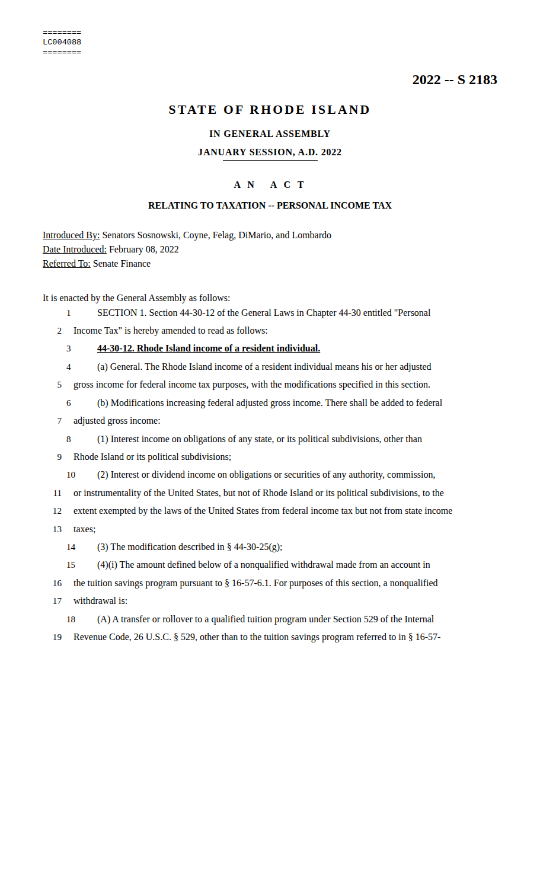========
LC004088
========
2022 -- S 2183
STATE OF RHODE ISLAND
IN GENERAL ASSEMBLY
JANUARY SESSION, A.D. 2022
A N A C T
RELATING TO TAXATION -- PERSONAL INCOME TAX
Introduced By: Senators Sosnowski, Coyne, Felag, DiMario, and Lombardo
Date Introduced: February 08, 2022
Referred To: Senate Finance
It is enacted by the General Assembly as follows:
SECTION 1. Section 44-30-12 of the General Laws in Chapter 44-30 entitled "Personal
Income Tax" is hereby amended to read as follows:
44-30-12. Rhode Island income of a resident individual.
(a) General. The Rhode Island income of a resident individual means his or her adjusted
gross income for federal income tax purposes, with the modifications specified in this section.
(b) Modifications increasing federal adjusted gross income. There shall be added to federal
adjusted gross income:
(1) Interest income on obligations of any state, or its political subdivisions, other than
Rhode Island or its political subdivisions;
(2) Interest or dividend income on obligations or securities of any authority, commission,
or instrumentality of the United States, but not of Rhode Island or its political subdivisions, to the
extent exempted by the laws of the United States from federal income tax but not from state income
taxes;
(3) The modification described in § 44-30-25(g);
(4)(i) The amount defined below of a nonqualified withdrawal made from an account in
the tuition savings program pursuant to § 16-57-6.1. For purposes of this section, a nonqualified
withdrawal is:
(A) A transfer or rollover to a qualified tuition program under Section 529 of the Internal
Revenue Code, 26 U.S.C. § 529, other than to the tuition savings program referred to in § 16-57-